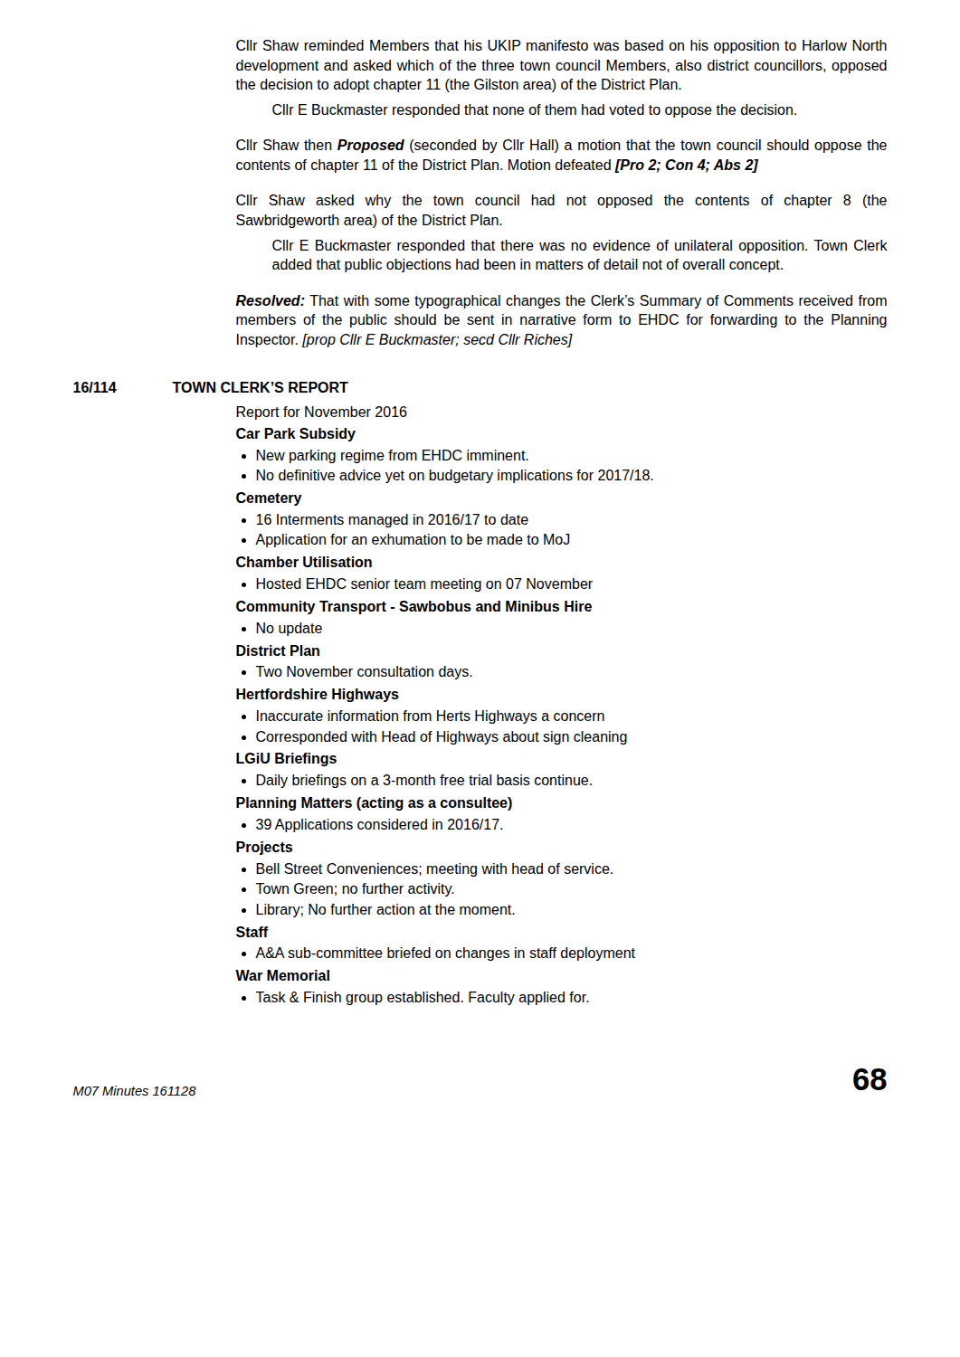Cllr Shaw reminded Members that his UKIP manifesto was based on his opposition to Harlow North development and asked which of the three town council Members, also district councillors, opposed the decision to adopt chapter 11 (the Gilston area) of the District Plan.
Cllr E Buckmaster responded that none of them had voted to oppose the decision.
Cllr Shaw then Proposed (seconded by Cllr Hall) a motion that the town council should oppose the contents of chapter 11 of the District Plan. Motion defeated [Pro 2; Con 4; Abs 2]
Cllr Shaw asked why the town council had not opposed the contents of chapter 8 (the Sawbridgeworth area) of the District Plan.
Cllr E Buckmaster responded that there was no evidence of unilateral opposition. Town Clerk added that public objections had been in matters of detail not of overall concept.
Resolved: That with some typographical changes the Clerk’s Summary of Comments received from members of the public should be sent in narrative form to EHDC for forwarding to the Planning Inspector. [prop Cllr E Buckmaster; secd Cllr Riches]
16/114
TOWN CLERK’S REPORT
Report for November 2016
Car Park Subsidy
New parking regime from EHDC imminent.
No definitive advice yet on budgetary implications for 2017/18.
Cemetery
16 Interments managed in 2016/17 to date
Application for an exhumation to be made to MoJ
Chamber Utilisation
Hosted EHDC senior team meeting on 07 November
Community Transport - Sawbobus and Minibus Hire
No update
District Plan
Two November consultation days.
Hertfordshire Highways
Inaccurate information from Herts Highways a concern
Corresponded with Head of Highways about sign cleaning
LGiU Briefings
Daily briefings on a 3-month free trial basis continue.
Planning Matters (acting as a consultee)
39 Applications considered in 2016/17.
Projects
Bell Street Conveniences; meeting with head of service.
Town Green; no further activity.
Library; No further action at the moment.
Staff
A&A sub-committee briefed on changes in staff deployment
War Memorial
Task & Finish group established. Faculty applied for.
M07 Minutes 161128
68